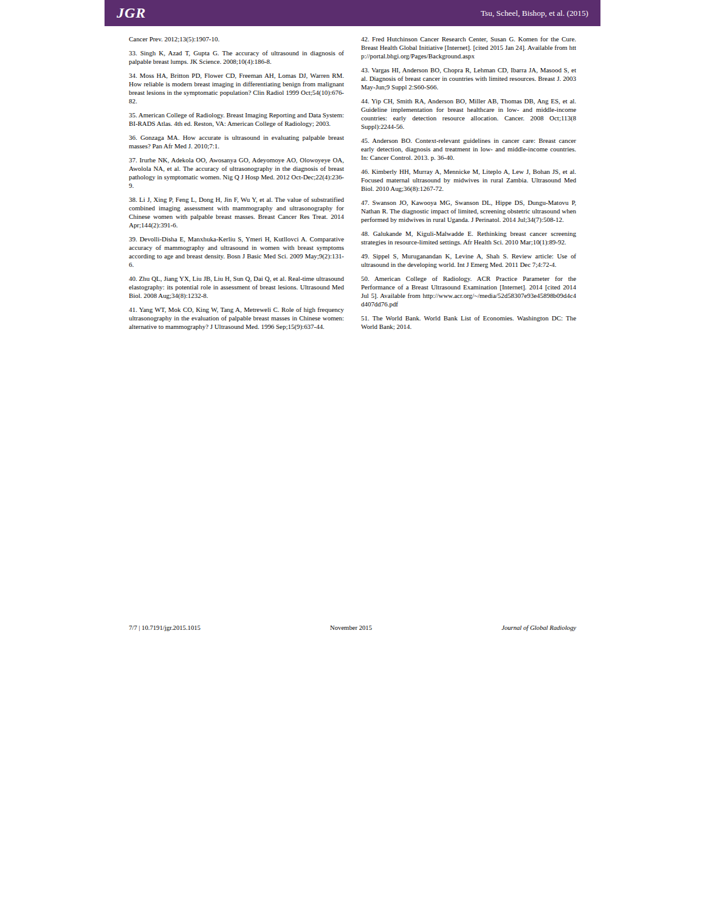JGR
Tsu, Scheel, Bishop, et al. (2015)
Cancer Prev. 2012;13(5):1907-10.
33. Singh K, Azad T, Gupta G. The accuracy of ultrasound in diagnosis of palpable breast lumps. JK Science. 2008;10(4):186-8.
34. Moss HA, Britton PD, Flower CD, Freeman AH, Lomas DJ, Warren RM. How reliable is modern breast imaging in differentiating benign from malignant breast lesions in the symptomatic population? Clin Radiol 1999 Oct;54(10):676-82.
35. American College of Radiology. Breast Imaging Reporting and Data System: BI-RADS Atlas. 4th ed. Reston, VA: American College of Radiology; 2003.
36. Gonzaga MA. How accurate is ultrasound in evaluating palpable breast masses? Pan Afr Med J. 2010;7:1.
37. Irurhe NK, Adekola OO, Awosanya GO, Adeyomoye AO, Olowoyeye OA, Awolola NA, et al. The accuracy of ultrasonography in the diagnosis of breast pathology in symptomatic women. Nig Q J Hosp Med. 2012 Oct-Dec;22(4):236-9.
38. Li J, Xing P, Feng L, Dong H, Jin F, Wu Y, et al. The value of substratified combined imaging assessment with mammography and ultrasonography for Chinese women with palpable breast masses. Breast Cancer Res Treat. 2014 Apr;144(2):391-6.
39. Devolli-Disha E, Manxhuka-Kerliu S, Ymeri H, Kutllovci A. Comparative accuracy of mammography and ultrasound in women with breast symptoms according to age and breast density. Bosn J Basic Med Sci. 2009 May;9(2):131-6.
40. Zhu QL, Jiang YX, Liu JB, Liu H, Sun Q, Dai Q, et al. Real-time ultrasound elastography: its potential role in assessment of breast lesions. Ultrasound Med Biol. 2008 Aug;34(8):1232-8.
41. Yang WT, Mok CO, King W, Tang A, Metreweli C. Role of high frequency ultrasonography in the evaluation of palpable breast masses in Chinese women: alternative to mammography? J Ultrasound Med. 1996 Sep;15(9):637-44.
42. Fred Hutchinson Cancer Research Center, Susan G. Komen for the Cure. Breast Health Global Initiative [Internet]. [cited 2015 Jan 24]. Available from http://portal.bhgi.org/Pages/Background.aspx
43. Vargas HI, Anderson BO, Chopra R, Lehman CD, Ibarra JA, Masood S, et al. Diagnosis of breast cancer in countries with limited resources. Breast J. 2003 May-Jun;9 Suppl 2:S60-S66.
44. Yip CH, Smith RA, Anderson BO, Miller AB, Thomas DB, Ang ES, et al. Guideline implementation for breast healthcare in low- and middle-income countries: early detection resource allocation. Cancer. 2008 Oct;113(8 Suppl):2244-56.
45. Anderson BO. Context-relevant guidelines in cancer care: Breast cancer early detection, diagnosis and treatment in low- and middle-income countries. In: Cancer Control. 2013. p. 36-40.
46. Kimberly HH, Murray A, Mennicke M, Liteplo A, Lew J, Bohan JS, et al. Focused maternal ultrasound by midwives in rural Zambia. Ultrasound Med Biol. 2010 Aug;36(8):1267-72.
47. Swanson JO, Kawooya MG, Swanson DL, Hippe DS, Dungu-Matovu P, Nathan R. The diagnostic impact of limited, screening obstetric ultrasound when performed by midwives in rural Uganda. J Perinatol. 2014 Jul;34(7):508-12.
48. Galukande M, Kiguli-Malwadde E. Rethinking breast cancer screening strategies in resource-limited settings. Afr Health Sci. 2010 Mar;10(1):89-92.
49. Sippel S, Muruganandan K, Levine A, Shah S. Review article: Use of ultrasound in the developing world. Int J Emerg Med. 2011 Dec 7;4:72-4.
50. American College of Radiology. ACR Practice Parameter for the Performance of a Breast Ultrasound Examination [Internet]. 2014 [cited 2014 Jul 5]. Available from http://www.acr.org/~/media/52d58307e93e45898b09d4c4d407dd76.pdf
51. The World Bank. World Bank List of Economies. Washington DC: The World Bank; 2014.
7/7 | 10.7191/jgr.2015.1015
November 2015
Journal of Global Radiology